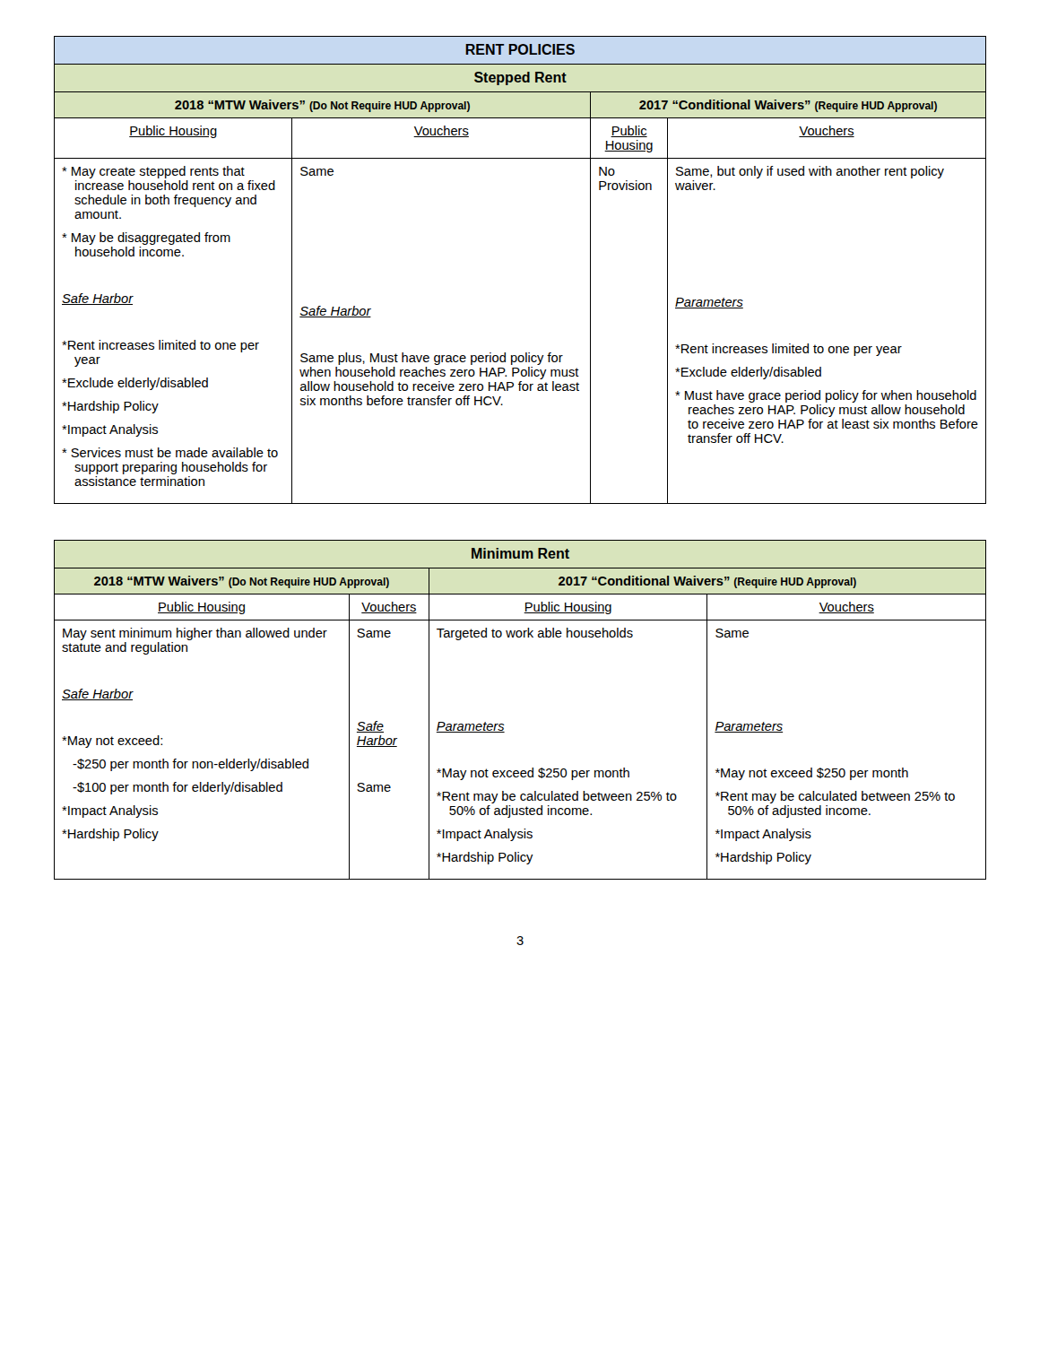| RENT POLICIES |
| Stepped Rent |
| 2018 “MTW Waivers” (Do Not Require HUD Approval) | 2017 “Conditional Waivers” (Require HUD Approval) |
| Public Housing | Vouchers | Public Housing | Vouchers |
| * May create stepped rents that increase household rent on a fixed schedule in both frequency and amount. * May be disaggregated from household income. Safe Harbor *Rent increases limited to one per year *Exclude elderly/disabled *Hardship Policy *Impact Analysis * Services must be made available to support preparing households for assistance termination | Same Safe Harbor Same plus, Must have grace period policy for when household reaches zero HAP. Policy must allow household to receive zero HAP for at least six months before transfer off HCV. | No Provision | Same, but only if used with another rent policy waiver. Parameters *Rent increases limited to one per year *Exclude elderly/disabled * Must have grace period policy for when household reaches zero HAP. Policy must allow household to receive zero HAP for at least six months Before transfer off HCV. |
| Minimum Rent |
| 2018 “MTW Waivers” (Do Not Require HUD Approval) | 2017 “Conditional Waivers” (Require HUD Approval) |
| Public Housing | Vouchers | Public Housing | Vouchers |
| May sent minimum higher than allowed under statute and regulation Safe Harbor *May not exceed: -$250 per month for non-elderly/disabled -$100 per month for elderly/disabled *Impact Analysis *Hardship Policy | Same Safe Harbor Same | Targeted to work able households Parameters *May not exceed $250 per month *Rent may be calculated between 25% to 50% of adjusted income. *Impact Analysis *Hardship Policy | Same Parameters *May not exceed $250 per month *Rent may be calculated between 25% to 50% of adjusted income. *Impact Analysis *Hardship Policy |
3